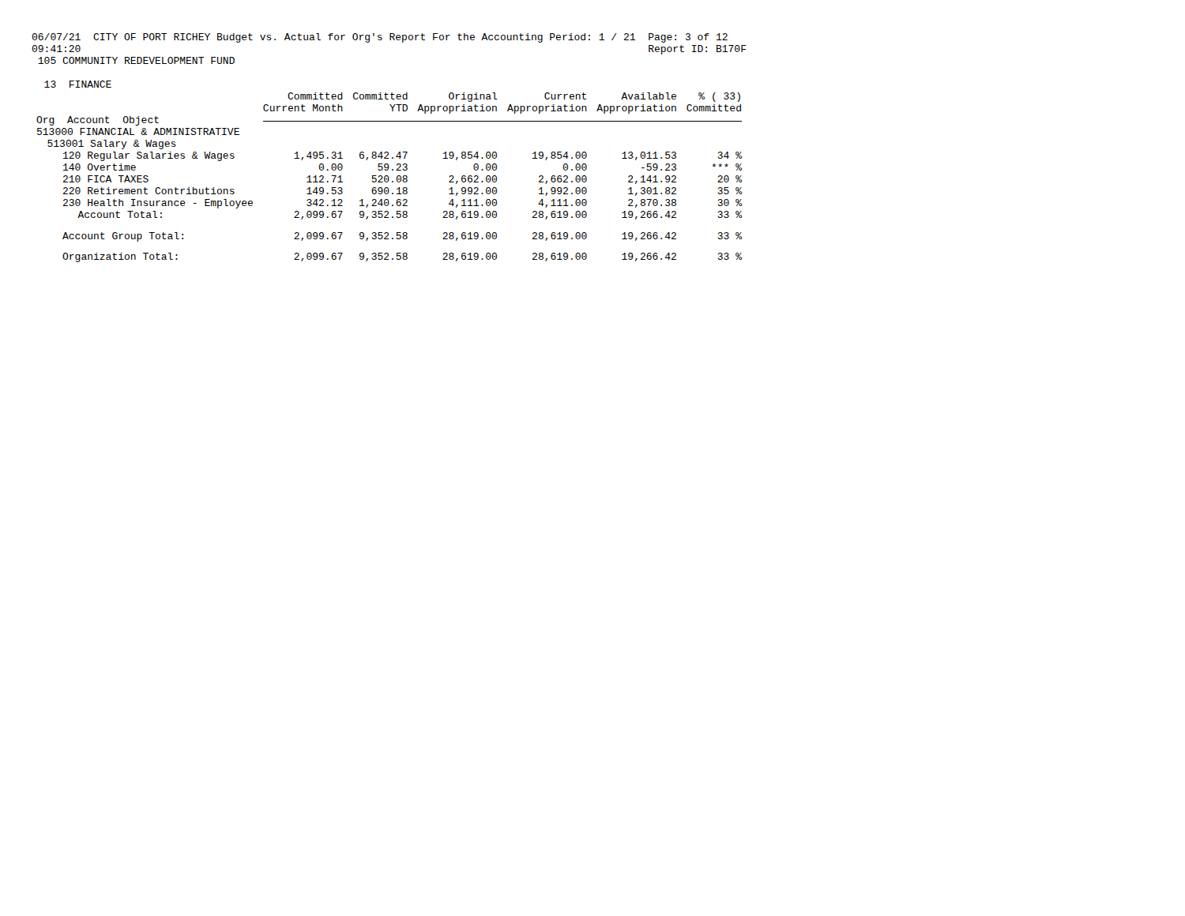06/07/21 09:41:20
CITY OF PORT RICHEY Budget vs. Actual for Org's Report For the Accounting Period: 1 / 21
Page: 3 of 12 Report ID: B170F
 105 COMMUNITY REDEVELOPMENT FUND

  13  FINANCE
| | Committed Current Month | Committed YTD | Original Appropriation | Current Appropriation | Available Appropriation | % ( 33) Committed |
| --- | --- | --- | --- | --- | --- | --- |
| Org Account Object | |
| 513000 FINANCIAL & ADMINISTRATIVE | | | | | | |
| 513001 Salary & Wages | | | | | | |
| 120 Regular Salaries & Wages | 1,495.31 | 6,842.47 | 19,854.00 | 19,854.00 | 13,011.53 | 34 % |
| 140 Overtime | 0.00 | 59.23 | 0.00 | 0.00 | -59.23 | *** % |
| 210 FICA TAXES | 112.71 | 520.08 | 2,662.00 | 2,662.00 | 2,141.92 | 20 % |
| 220 Retirement Contributions | 149.53 | 690.18 | 1,992.00 | 1,992.00 | 1,301.82 | 35 % |
| 230 Health Insurance - Employee | 342.12 | 1,240.62 | 4,111.00 | 4,111.00 | 2,870.38 | 30 % |
| Account Total: | 2,099.67 | 9,352.58 | 28,619.00 | 28,619.00 | 19,266.42 | 33 % |
| Account Group Total: | 2,099.67 | 9,352.58 | 28,619.00 | 28,619.00 | 19,266.42 | 33 % |
| Organization Total: | 2,099.67 | 9,352.58 | 28,619.00 | 28,619.00 | 19,266.42 | 33 % |